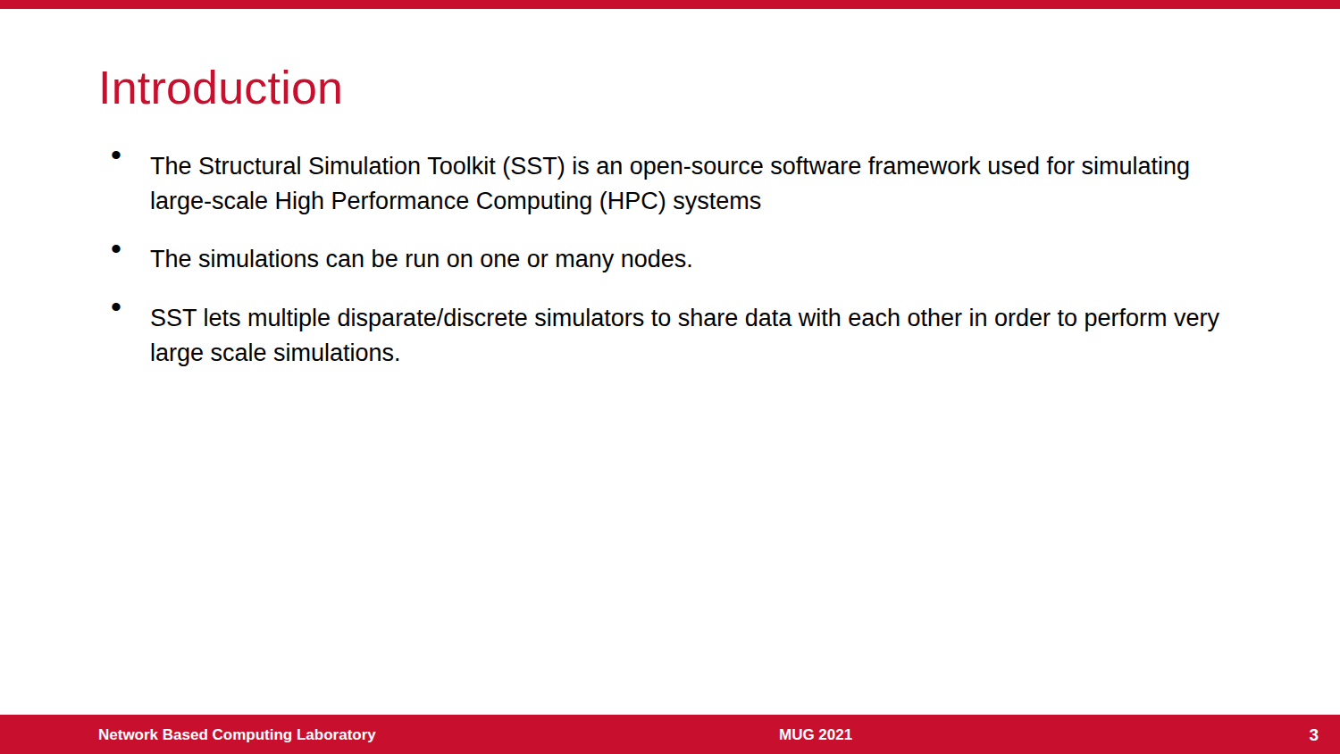Introduction
The Structural Simulation Toolkit (SST) is an open-source software framework used for simulating large-scale High Performance Computing (HPC) systems
The simulations can be run on one or many nodes.
SST lets multiple disparate/discrete simulators to share data with each other in order to perform very large scale simulations.
Network Based Computing Laboratory MUG 2021 3